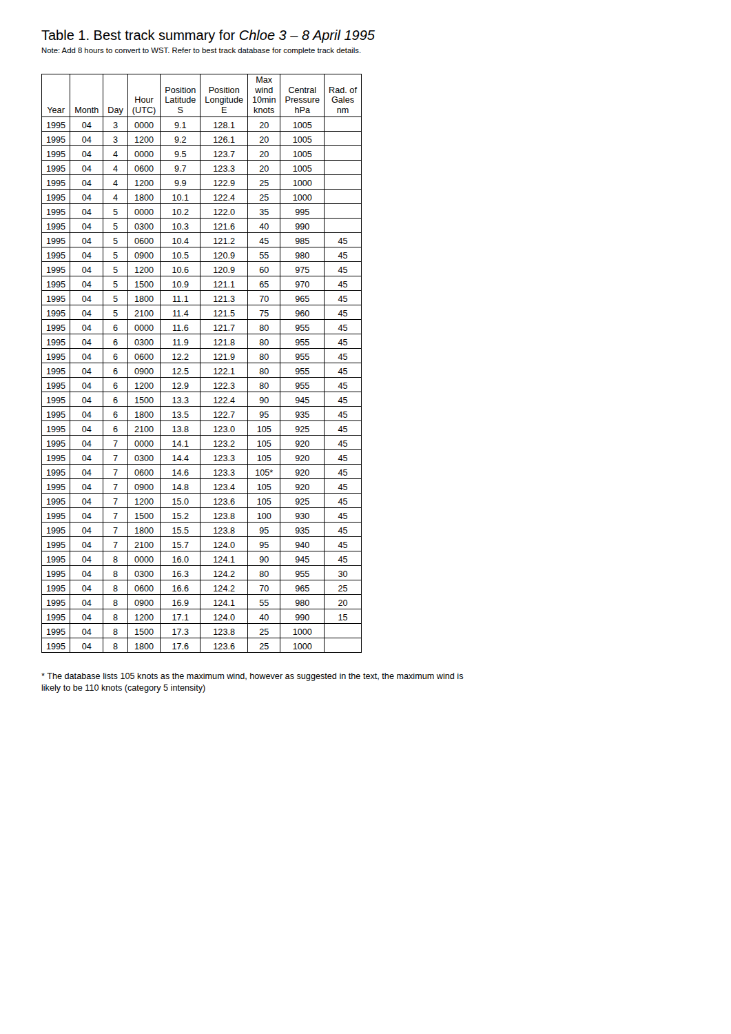Table 1. Best track summary for Chloe 3 – 8 April 1995
Note: Add 8 hours to convert to WST. Refer to best track database for complete track details.
| Year | Month | Day | Hour (UTC) | Position Latitude S | Position Longitude E | Max wind 10min knots | Central Pressure hPa | Rad. of Gales nm |
| --- | --- | --- | --- | --- | --- | --- | --- | --- |
| 1995 | 04 | 3 | 0000 | 9.1 | 128.1 | 20 | 1005 | |
| 1995 | 04 | 3 | 1200 | 9.2 | 126.1 | 20 | 1005 | |
| 1995 | 04 | 4 | 0000 | 9.5 | 123.7 | 20 | 1005 | |
| 1995 | 04 | 4 | 0600 | 9.7 | 123.3 | 20 | 1005 | |
| 1995 | 04 | 4 | 1200 | 9.9 | 122.9 | 25 | 1000 | |
| 1995 | 04 | 4 | 1800 | 10.1 | 122.4 | 25 | 1000 | |
| 1995 | 04 | 5 | 0000 | 10.2 | 122.0 | 35 | 995 | |
| 1995 | 04 | 5 | 0300 | 10.3 | 121.6 | 40 | 990 | |
| 1995 | 04 | 5 | 0600 | 10.4 | 121.2 | 45 | 985 | 45 |
| 1995 | 04 | 5 | 0900 | 10.5 | 120.9 | 55 | 980 | 45 |
| 1995 | 04 | 5 | 1200 | 10.6 | 120.9 | 60 | 975 | 45 |
| 1995 | 04 | 5 | 1500 | 10.9 | 121.1 | 65 | 970 | 45 |
| 1995 | 04 | 5 | 1800 | 11.1 | 121.3 | 70 | 965 | 45 |
| 1995 | 04 | 5 | 2100 | 11.4 | 121.5 | 75 | 960 | 45 |
| 1995 | 04 | 6 | 0000 | 11.6 | 121.7 | 80 | 955 | 45 |
| 1995 | 04 | 6 | 0300 | 11.9 | 121.8 | 80 | 955 | 45 |
| 1995 | 04 | 6 | 0600 | 12.2 | 121.9 | 80 | 955 | 45 |
| 1995 | 04 | 6 | 0900 | 12.5 | 122.1 | 80 | 955 | 45 |
| 1995 | 04 | 6 | 1200 | 12.9 | 122.3 | 80 | 955 | 45 |
| 1995 | 04 | 6 | 1500 | 13.3 | 122.4 | 90 | 945 | 45 |
| 1995 | 04 | 6 | 1800 | 13.5 | 122.7 | 95 | 935 | 45 |
| 1995 | 04 | 6 | 2100 | 13.8 | 123.0 | 105 | 925 | 45 |
| 1995 | 04 | 7 | 0000 | 14.1 | 123.2 | 105 | 920 | 45 |
| 1995 | 04 | 7 | 0300 | 14.4 | 123.3 | 105 | 920 | 45 |
| 1995 | 04 | 7 | 0600 | 14.6 | 123.3 | 105* | 920 | 45 |
| 1995 | 04 | 7 | 0900 | 14.8 | 123.4 | 105 | 920 | 45 |
| 1995 | 04 | 7 | 1200 | 15.0 | 123.6 | 105 | 925 | 45 |
| 1995 | 04 | 7 | 1500 | 15.2 | 123.8 | 100 | 930 | 45 |
| 1995 | 04 | 7 | 1800 | 15.5 | 123.8 | 95 | 935 | 45 |
| 1995 | 04 | 7 | 2100 | 15.7 | 124.0 | 95 | 940 | 45 |
| 1995 | 04 | 8 | 0000 | 16.0 | 124.1 | 90 | 945 | 45 |
| 1995 | 04 | 8 | 0300 | 16.3 | 124.2 | 80 | 955 | 30 |
| 1995 | 04 | 8 | 0600 | 16.6 | 124.2 | 70 | 965 | 25 |
| 1995 | 04 | 8 | 0900 | 16.9 | 124.1 | 55 | 980 | 20 |
| 1995 | 04 | 8 | 1200 | 17.1 | 124.0 | 40 | 990 | 15 |
| 1995 | 04 | 8 | 1500 | 17.3 | 123.8 | 25 | 1000 | |
| 1995 | 04 | 8 | 1800 | 17.6 | 123.6 | 25 | 1000 | |
* The database lists 105 knots as the maximum wind, however as suggested in the text, the maximum wind is likely to be 110 knots (category 5 intensity)